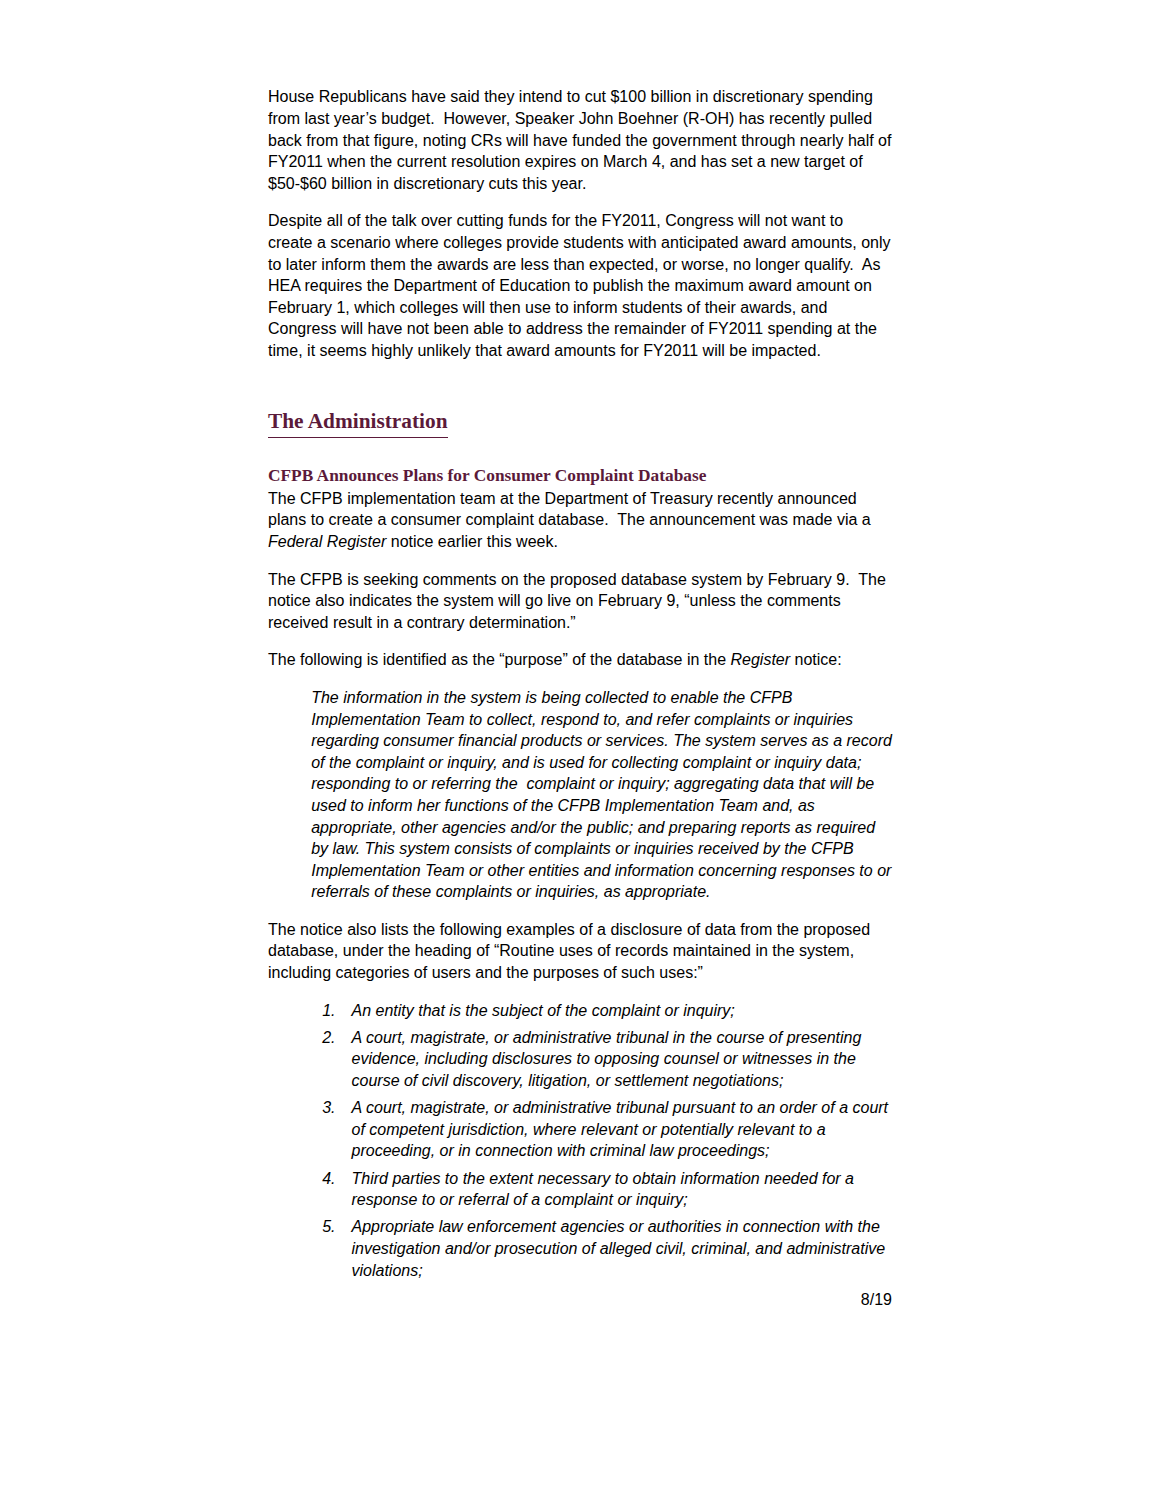House Republicans have said they intend to cut $100 billion in discretionary spending from last year’s budget. However, Speaker John Boehner (R-OH) has recently pulled back from that figure, noting CRs will have funded the government through nearly half of FY2011 when the current resolution expires on March 4, and has set a new target of $50-$60 billion in discretionary cuts this year.
Despite all of the talk over cutting funds for the FY2011, Congress will not want to create a scenario where colleges provide students with anticipated award amounts, only to later inform them the awards are less than expected, or worse, no longer qualify. As HEA requires the Department of Education to publish the maximum award amount on February 1, which colleges will then use to inform students of their awards, and Congress will have not been able to address the remainder of FY2011 spending at the time, it seems highly unlikely that award amounts for FY2011 will be impacted.
The Administration
CFPB Announces Plans for Consumer Complaint Database
The CFPB implementation team at the Department of Treasury recently announced plans to create a consumer complaint database. The announcement was made via a Federal Register notice earlier this week.
The CFPB is seeking comments on the proposed database system by February 9. The notice also indicates the system will go live on February 9, “unless the comments received result in a contrary determination.”
The following is identified as the “purpose” of the database in the Register notice:
The information in the system is being collected to enable the CFPB Implementation Team to collect, respond to, and refer complaints or inquiries regarding consumer financial products or services. The system serves as a record of the complaint or inquiry, and is used for collecting complaint or inquiry data; responding to or referring the complaint or inquiry; aggregating data that will be used to inform her functions of the CFPB Implementation Team and, as appropriate, other agencies and/or the public; and preparing reports as required by law. This system consists of complaints or inquiries received by the CFPB Implementation Team or other entities and information concerning responses to or referrals of these complaints or inquiries, as appropriate.
The notice also lists the following examples of a disclosure of data from the proposed database, under the heading of “Routine uses of records maintained in the system, including categories of users and the purposes of such uses:”
An entity that is the subject of the complaint or inquiry;
A court, magistrate, or administrative tribunal in the course of presenting evidence, including disclosures to opposing counsel or witnesses in the course of civil discovery, litigation, or settlement negotiations;
A court, magistrate, or administrative tribunal pursuant to an order of a court of competent jurisdiction, where relevant or potentially relevant to a proceeding, or in connection with criminal law proceedings;
Third parties to the extent necessary to obtain information needed for a response to or referral of a complaint or inquiry;
Appropriate law enforcement agencies or authorities in connection with the investigation and/or prosecution of alleged civil, criminal, and administrative violations;
8/19